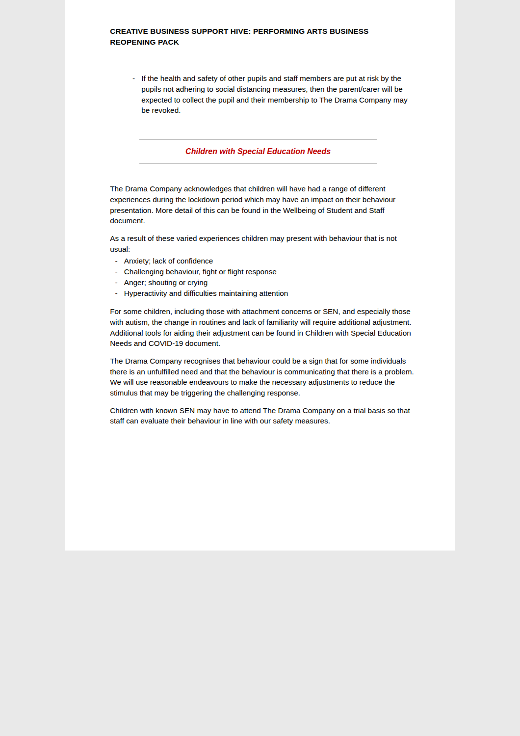CREATIVE BUSINESS SUPPORT HIVE: PERFORMING ARTS BUSINESS REOPENING PACK
If the health and safety of other pupils and staff members are put at risk by the pupils not adhering to social distancing measures, then the parent/carer will be expected to collect the pupil and their membership to The Drama Company may be revoked.
Children with Special Education Needs
The Drama Company acknowledges that children will have had a range of different experiences during the lockdown period which may have an impact on their behaviour presentation. More detail of this can be found in the Wellbeing of Student and Staff document.
As a result of these varied experiences children may present with behaviour that is not usual:
Anxiety; lack of confidence
Challenging behaviour, fight or flight response
Anger; shouting or crying
Hyperactivity and difficulties maintaining attention
For some children, including those with attachment concerns or SEN, and especially those with autism, the change in routines and lack of familiarity will require additional adjustment. Additional tools for aiding their adjustment can be found in Children with Special Education Needs and COVID-19 document.
The Drama Company recognises that behaviour could be a sign that for some individuals there is an unfulfilled need and that the behaviour is communicating that there is a problem. We will use reasonable endeavours to make the necessary adjustments to reduce the stimulus that may be triggering the challenging response.
Children with known SEN may have to attend The Drama Company on a trial basis so that staff can evaluate their behaviour in line with our safety measures.